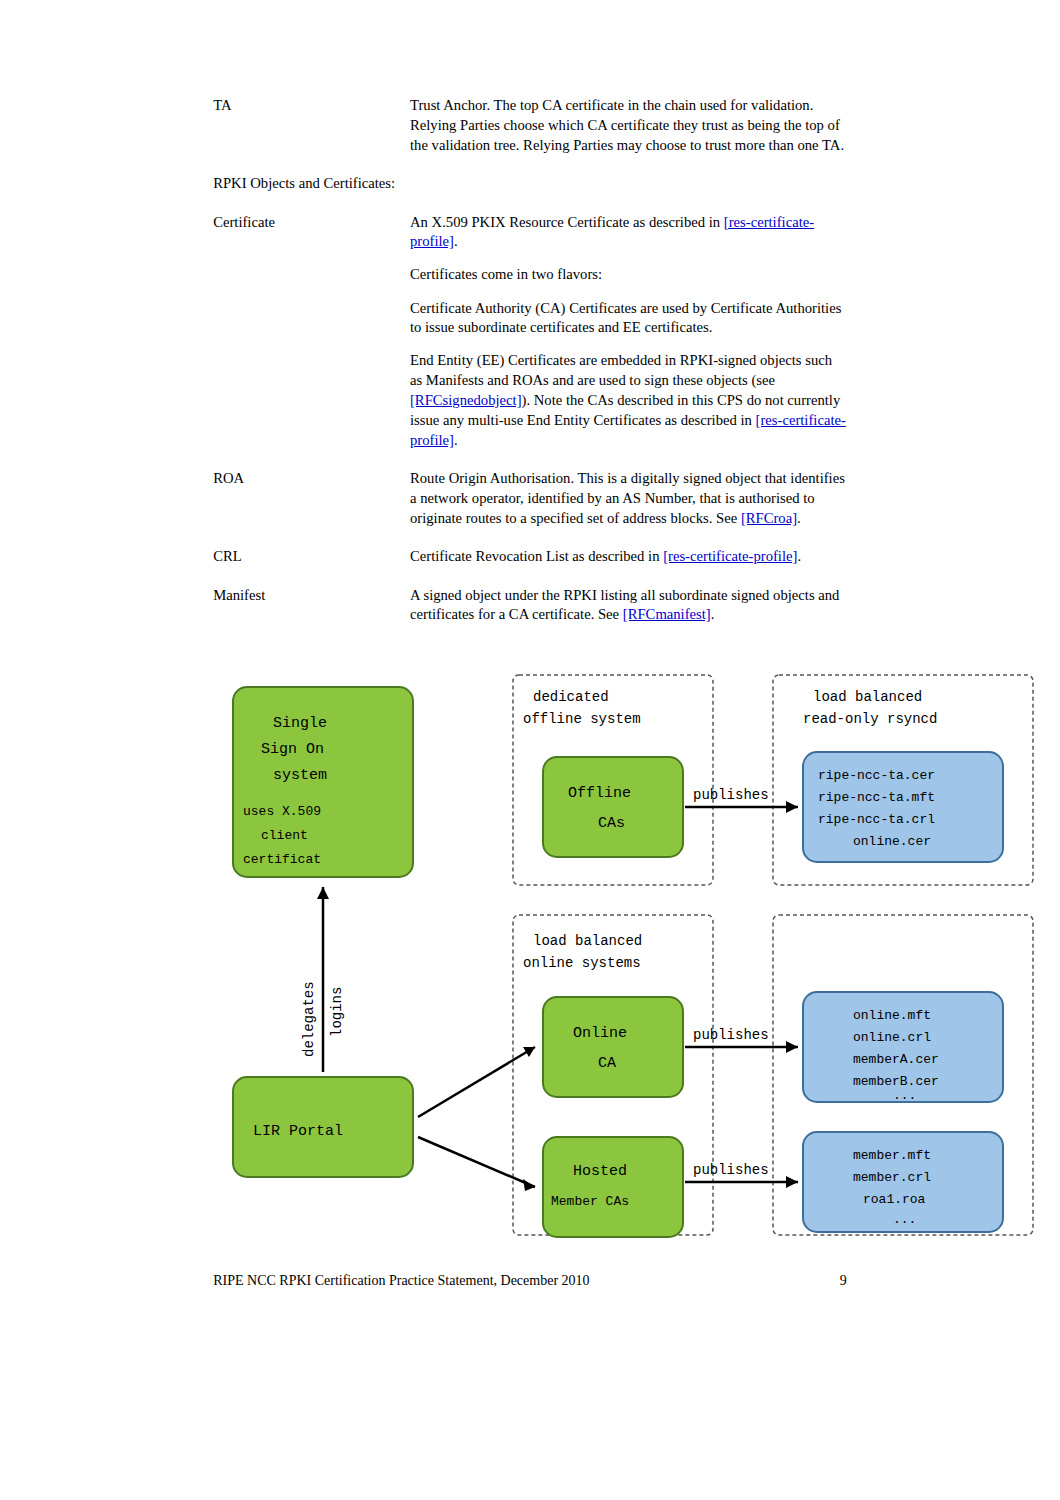| TA | Trust Anchor. The top CA certificate in the chain used for validation. Relying Parties choose which CA certificate they trust as being the top of the validation tree. Relying Parties may choose to trust more than one TA. |
RPKI Objects and Certificates:
| Certificate | An X.509 PKIX Resource Certificate as described in [res-certificate-profile] . Certificates come in two flavors: Certificate Authority (CA) Certificates are used by Certificate Authorities to issue subordinate certificates and EE certificates. End Entity (EE) Certificates are embedded in RPKI-signed objects such as Manifests and ROAs and are used to sign these objects (see [RFCsignedobject] ). Note the CAs described in this CPS do not currently issue any multi-use End Entity Certificates as described in [res-certificate-profile] . |
| ROA | Route Origin Authorisation. This is a digitally signed object that identifies a network operator, identified by an AS Number, that is authorised to originate routes to a specified set of address blocks. See [RFCroa] . |
| CRL | Certificate Revocation List as described in [res-certificate-profile] . |
| Manifest | A signed object under the RPKI listing all subordinate signed objects and certificates for a CA certificate. See [RFCmanifest] . |
dedicated offline system load balanced read-only rsyncd load balanced online systems Single Sign On system uses X.509 client certificat Offline CAs ripe-ncc-ta.cer ripe-ncc-ta.mft ripe-ncc-ta.crl online.cer publishes LIR Portal delegates logins Online CA Hosted Member CAs online.mft online.crl memberA.cer memberB.cer ... publishes member.mft member.crl roa1.roa ... publishes
RIPE NCC RPKI Certification Practice Statement, December 2010 9